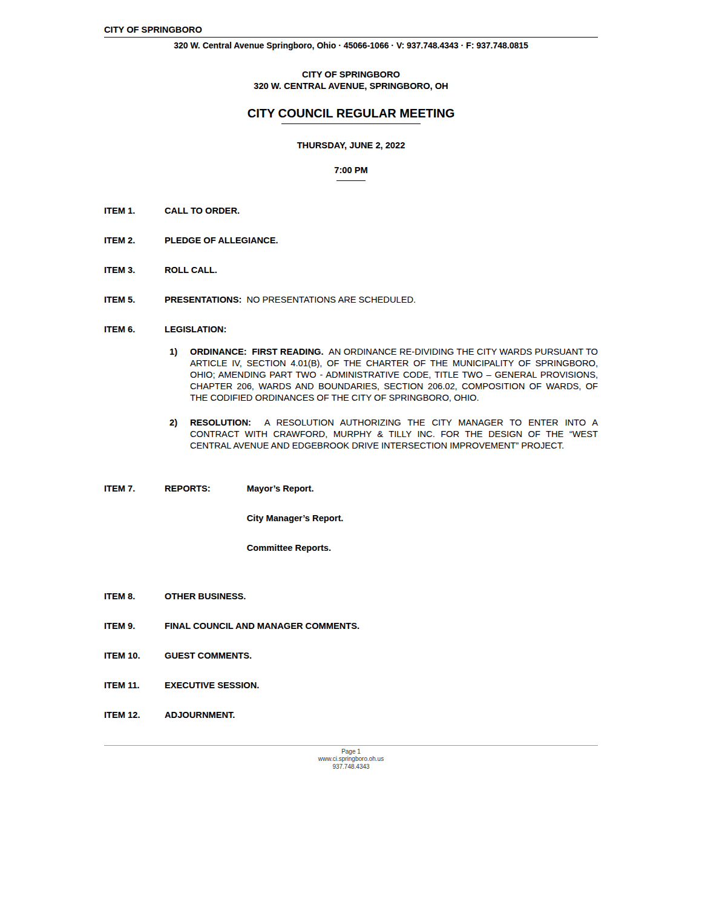CITY OF SPRINGBORO
320 W. Central Avenue Springboro, Ohio · 45066-1066 · V: 937.748.4343 · F: 937.748.0815
CITY OF SPRINGBORO
320 W. CENTRAL AVENUE, SPRINGBORO, OH
CITY COUNCIL REGULAR MEETING
THURSDAY, JUNE 2, 2022
7:00 PM
| ITEM 1. | CALL TO ORDER. |
| ITEM 2. | PLEDGE OF ALLEGIANCE. |
| ITEM 3. | ROLL CALL. |
| ITEM 5. | PRESENTATIONS: NO PRESENTATIONS ARE SCHEDULED. |
| ITEM 6. | LEGISLATION: ORDINANCE: FIRST READING. AN ORDINANCE RE-DIVIDING THE CITY WARDS PURSUANT TO ARTICLE IV, SECTION 4.01(B), OF THE CHARTER OF THE MUNICIPALITY OF SPRINGBORO, OHIO; AMENDING PART TWO - ADMINISTRATIVE CODE, TITLE TWO – GENERAL PROVISIONS, CHAPTER 206, WARDS AND BOUNDARIES, SECTION 206.02, COMPOSITION OF WARDS, OF THE CODIFIED ORDINANCES OF THE CITY OF SPRINGBORO, OHIO. RESOLUTION: A RESOLUTION AUTHORIZING THE CITY MANAGER TO ENTER INTO A CONTRACT WITH CRAWFORD, MURPHY & TILLY INC. FOR THE DESIGN OF THE “WEST CENTRAL AVENUE AND EDGEBROOK DRIVE INTERSECTION IMPROVEMENT” PROJECT. |
| ITEM 7. | / REPORTS: / Mayor’s Report. / / / City Manager’s Report. / / / Committee Reports. / |
| ITEM 8. | OTHER BUSINESS. |
| ITEM 9. | FINAL COUNCIL AND MANAGER COMMENTS. |
| ITEM 10. | GUEST COMMENTS. |
| ITEM 11. | EXECUTIVE SESSION. |
| ITEM 12. | ADJOURNMENT. |
Page 1
www.ci.springboro.oh.us
937.748.4343